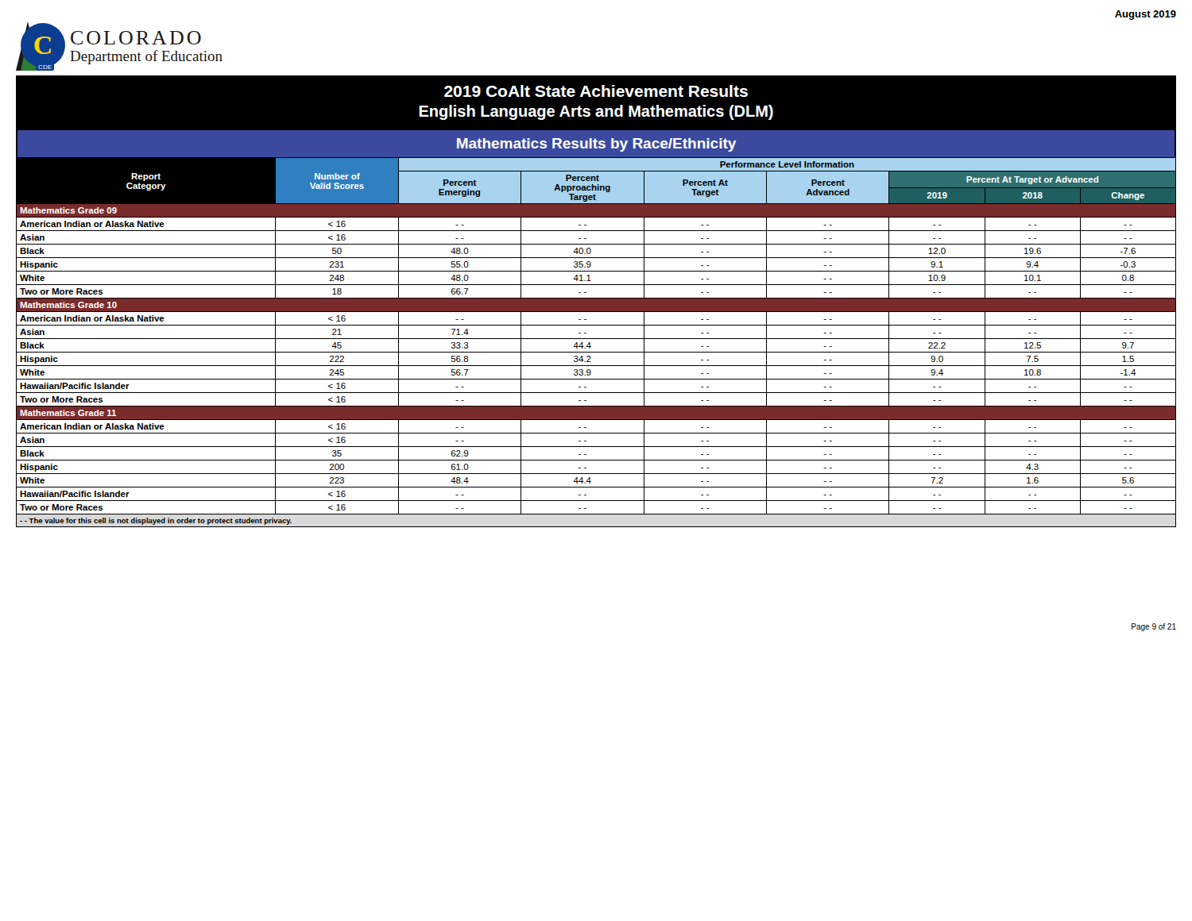August 2019
C
CDE
COLORADO
Department of Education
2019 CoAlt State Achievement Results
English Language Arts and Mathematics (DLM)
Mathematics Results by Race/Ethnicity
| Report Category | Number of Valid Scores | Performance Level Information |
| --- | --- | --- |
| Percent Emerging | Percent Approaching Target | Percent At Target | Percent Advanced | Percent At Target or Advanced |
| 2019 | 2018 | Change |
| Mathematics Grade 09 |
| American Indian or Alaska Native | < 16 | - - | - - | - - | - - | - - | - - | - - |
| Asian | < 16 | - - | - - | - - | - - | - - | - - | - - |
| Black | 50 | 48.0 | 40.0 | - - | - - | 12.0 | 19.6 | -7.6 |
| Hispanic | 231 | 55.0 | 35.9 | - - | - - | 9.1 | 9.4 | -0.3 |
| White | 248 | 48.0 | 41.1 | - - | - - | 10.9 | 10.1 | 0.8 |
| Two or More Races | 18 | 66.7 | - - | - - | - - | - - | - - | - - |
| Mathematics Grade 10 |
| American Indian or Alaska Native | < 16 | - - | - - | - - | - - | - - | - - | - - |
| Asian | 21 | 71.4 | - - | - - | - - | - - | - - | - - |
| Black | 45 | 33.3 | 44.4 | - - | - - | 22.2 | 12.5 | 9.7 |
| Hispanic | 222 | 56.8 | 34.2 | - - | - - | 9.0 | 7.5 | 1.5 |
| White | 245 | 56.7 | 33.9 | - - | - - | 9.4 | 10.8 | -1.4 |
| Hawaiian/Pacific Islander | < 16 | - - | - - | - - | - - | - - | - - | - - |
| Two or More Races | < 16 | - - | - - | - - | - - | - - | - - | - - |
| Mathematics Grade 11 |
| American Indian or Alaska Native | < 16 | - - | - - | - - | - - | - - | - - | - - |
| Asian | < 16 | - - | - - | - - | - - | - - | - - | - - |
| Black | 35 | 62.9 | - - | - - | - - | - - | - - | - - |
| Hispanic | 200 | 61.0 | - - | - - | - - | - - | 4.3 | - - |
| White | 223 | 48.4 | 44.4 | - - | - - | 7.2 | 1.6 | 5.6 |
| Hawaiian/Pacific Islander | < 16 | - - | - - | - - | - - | - - | - - | - - |
| Two or More Races | < 16 | - - | - - | - - | - - | - - | - - | - - |
| - - The value for this cell is not displayed in order to protect student privacy. |
Page 9 of 21